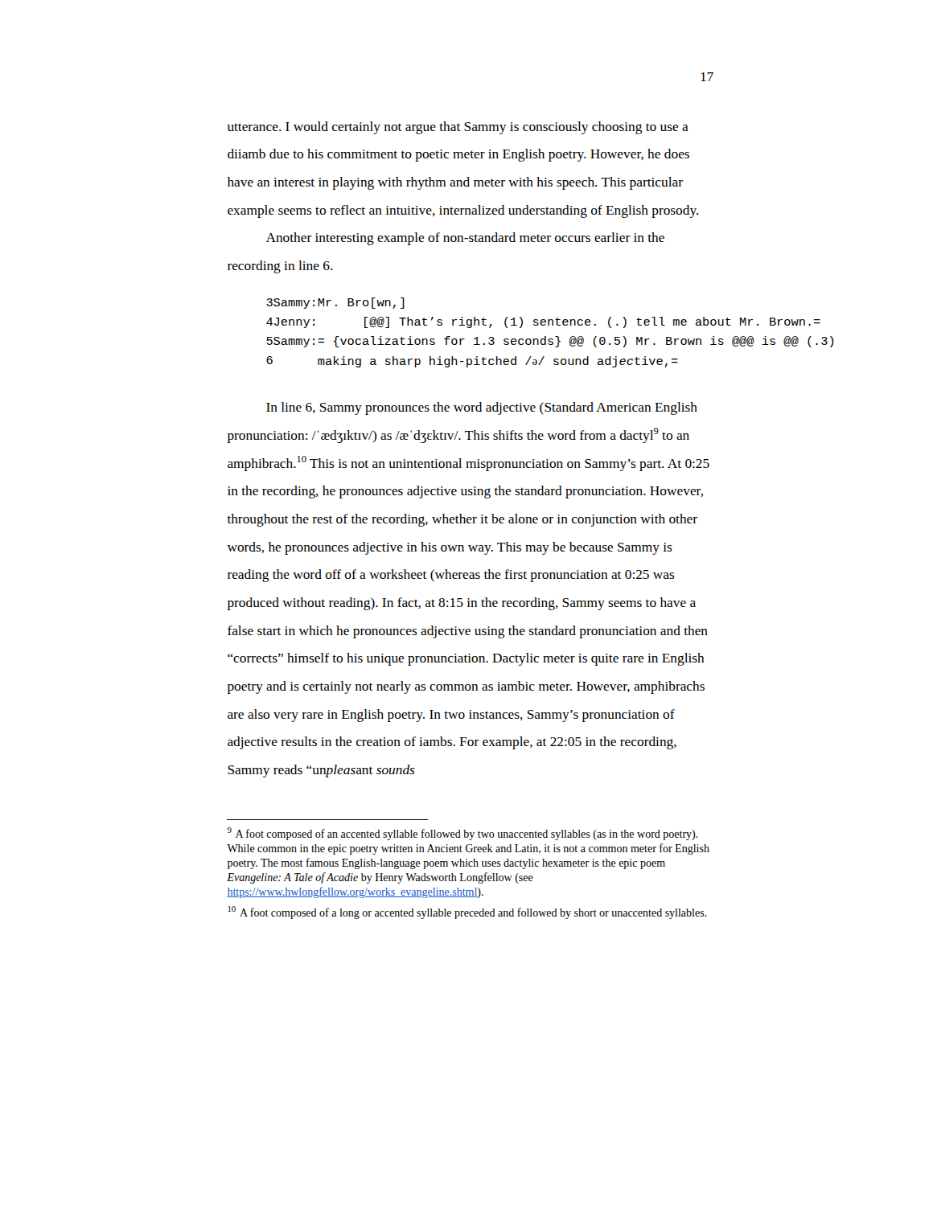17
utterance. I would certainly not argue that Sammy is consciously choosing to use a diiamb due to his commitment to poetic meter in English poetry. However, he does have an interest in playing with rhythm and meter with his speech. This particular example seems to reflect an intuitive, internalized understanding of English prosody.
Another interesting example of non-standard meter occurs earlier in the recording in line 6.
| 3 | Sammy: | Mr. Bro[wn,] |
| 4 | Jenny: | [@@] That’s right, (1) sentence. (.) tell me about Mr. Brown.= |
| 5 | Sammy: | = {vocalizations for 1.3 seconds} @@ (0.5) Mr. Brown is @@@ is @@ (.3) |
| 6 | | making a sharp high-pitched / ə / sound adj ec tive,= |
In line 6, Sammy pronounces the word adjective (Standard American English pronunciation: /ˈædʒɪktɪv/) as /æˈdʒɛktɪv/. This shifts the word from a dactyl9 to an amphibrach.10 This is not an unintentional mispronunciation on Sammy’s part. At 0:25 in the recording, he pronounces adjective using the standard pronunciation. However, throughout the rest of the recording, whether it be alone or in conjunction with other words, he pronounces adjective in his own way. This may be because Sammy is reading the word off of a worksheet (whereas the first pronunciation at 0:25 was produced without reading). In fact, at 8:15 in the recording, Sammy seems to have a false start in which he pronounces adjective using the standard pronunciation and then “corrects” himself to his unique pronunciation. Dactylic meter is quite rare in English poetry and is certainly not nearly as common as iambic meter. However, amphibrachs are also very rare in English poetry. In two instances, Sammy’s pronunciation of adjective results in the creation of iambs. For example, at 22:05 in the recording, Sammy reads “unpleasant sounds
9 A foot composed of an accented syllable followed by two unaccented syllables (as in the word poetry). While common in the epic poetry written in Ancient Greek and Latin, it is not a common meter for English poetry. The most famous English-language poem which uses dactylic hexameter is the epic poem Evangeline: A Tale of Acadie by Henry Wadsworth Longfellow (see https://www.hwlongfellow.org/works_evangeline.shtml).
10 A foot composed of a long or accented syllable preceded and followed by short or unaccented syllables.